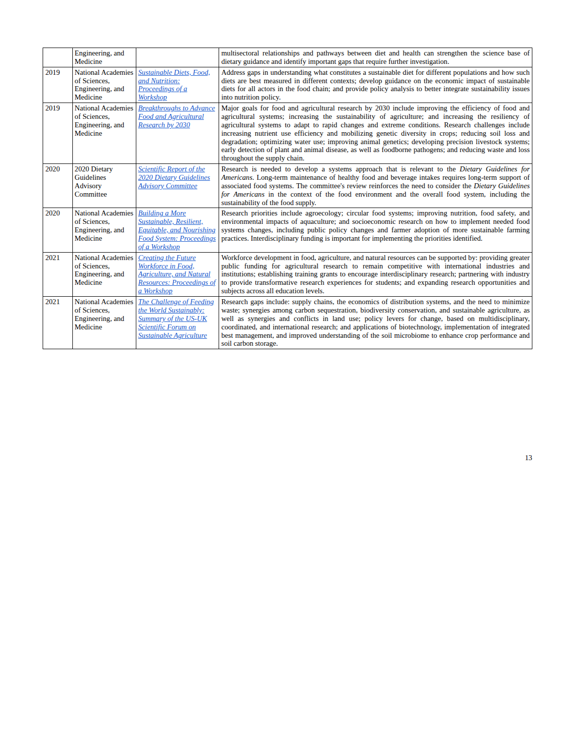| | Engineering, and Medicine | | multisectoral relationships and pathways between diet and health can strengthen the science base of dietary guidance and identify important gaps that require further investigation. |
| 2019 | National Academies of Sciences, Engineering, and Medicine | Sustainable Diets, Food, and Nutrition: Proceedings of a Workshop | Address gaps in understanding what constitutes a sustainable diet for different populations and how such diets are best measured in different contexts; develop guidance on the economic impact of sustainable diets for all actors in the food chain; and provide policy analysis to better integrate sustainability issues into nutrition policy. |
| 2019 | National Academies of Sciences, Engineering, and Medicine | Breakthroughs to Advance Food and Agricultural Research by 2030 | Major goals for food and agricultural research by 2030 include improving the efficiency of food and agricultural systems; increasing the sustainability of agriculture; and increasing the resiliency of agricultural systems to adapt to rapid changes and extreme conditions. Research challenges include increasing nutrient use efficiency and mobilizing genetic diversity in crops; reducing soil loss and degradation; optimizing water use; improving animal genetics; developing precision livestock systems; early detection of plant and animal disease, as well as foodborne pathogens; and reducing waste and loss throughout the supply chain. |
| 2020 | 2020 Dietary Guidelines Advisory Committee | Scientific Report of the 2020 Dietary Guidelines Advisory Committee | Research is needed to develop a systems approach that is relevant to the Dietary Guidelines for Americans . Long-term maintenance of healthy food and beverage intakes requires long-term support of associated food systems. The committee's review reinforces the need to consider the Dietary Guidelines for Americans in the context of the food environment and the overall food system, including the sustainability of the food supply. |
| 2020 | National Academies of Sciences, Engineering, and Medicine | Building a More Sustainable, Resilient, Equitable, and Nourishing Food System: Proceedings of a Workshop | Research priorities include agroecology; circular food systems; improving nutrition, food safety, and environmental impacts of aquaculture; and socioeconomic research on how to implement needed food systems changes, including public policy changes and farmer adoption of more sustainable farming practices. Interdisciplinary funding is important for implementing the priorities identified. |
| 2021 | National Academies of Sciences, Engineering, and Medicine | Creating the Future Workforce in Food, Agriculture, and Natural Resources: Proceedings of a Workshop | Workforce development in food, agriculture, and natural resources can be supported by: providing greater public funding for agricultural research to remain competitive with international industries and institutions; establishing training grants to encourage interdisciplinary research; partnering with industry to provide transformative research experiences for students; and expanding research opportunities and subjects across all education levels. |
| 2021 | National Academies of Sciences, Engineering, and Medicine | The Challenge of Feeding the World Sustainably: Summary of the US-UK Scientific Forum on Sustainable Agriculture | Research gaps include: supply chains, the economics of distribution systems, and the need to minimize waste; synergies among carbon sequestration, biodiversity conservation, and sustainable agriculture, as well as synergies and conflicts in land use; policy levers for change, based on multidisciplinary, coordinated, and international research; and applications of biotechnology, implementation of integrated best management, and improved understanding of the soil microbiome to enhance crop performance and soil carbon storage. |
13